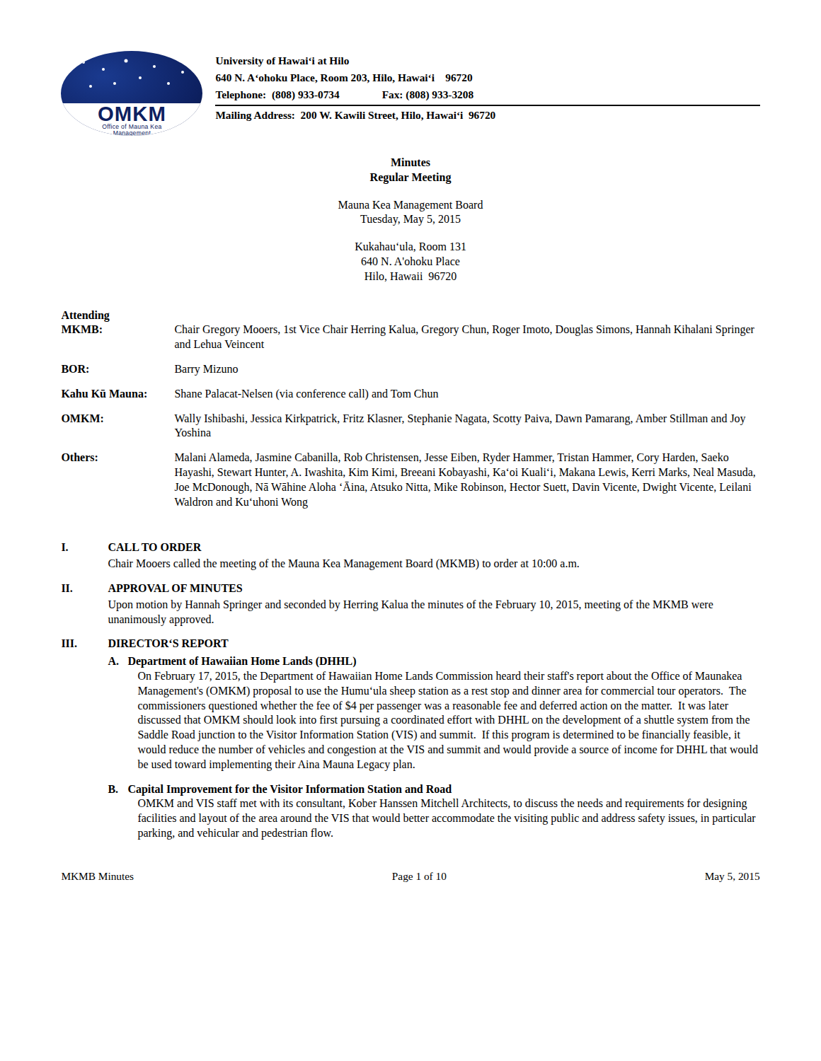OMKM Office of Mauna Kea Management
University of Hawaiʻi at Hilo
640 N. Aʻohoku Place, Room 203, Hilo, Hawaiʻi 96720
Telephone: (808) 933-0734 Fax: (808) 933-3208
Mailing Address: 200 W. Kawili Street, Hilo, Hawaiʻi 96720
Minutes
Regular Meeting
Mauna Kea Management Board
Tuesday, May 5, 2015
Kukahauʻula, Room 131
640 N. A'ohoku Place
Hilo, Hawaii 96720
Attending
| MKMB: | Chair Gregory Mooers, 1st Vice Chair Herring Kalua, Gregory Chun, Roger Imoto, Douglas Simons, Hannah Kihalani Springer and Lehua Veincent |
| BOR: | Barry Mizuno |
| Kahu Kū Mauna: | Shane Palacat-Nelsen (via conference call) and Tom Chun |
| OMKM: | Wally Ishibashi, Jessica Kirkpatrick, Fritz Klasner, Stephanie Nagata, Scotty Paiva, Dawn Pamarang, Amber Stillman and Joy Yoshina |
| Others: | Malani Alameda, Jasmine Cabanilla, Rob Christensen, Jesse Eiben, Ryder Hammer, Tristan Hammer, Cory Harden, Saeko Hayashi, Stewart Hunter, A. Iwashita, Kim Kimi, Breeani Kobayashi, Kaʻoi Kualiʻi, Makana Lewis, Kerri Marks, Neal Masuda, Joe McDonough, Nā Wāhine Aloha ʻĀina, Atsuko Nitta, Mike Robinson, Hector Suett, Davin Vicente, Dwight Vicente, Leilani Waldron and Kuʻuhoni Wong |
I.
CALL TO ORDER
Chair Mooers called the meeting of the Mauna Kea Management Board (MKMB) to order at 10:00 a.m.
II.
APPROVAL OF MINUTES
Upon motion by Hannah Springer and seconded by Herring Kalua the minutes of the February 10, 2015, meeting of the MKMB were unanimously approved.
III.
DIRECTORʻS REPORT
A.
Department of Hawaiian Home Lands (DHHL)
On February 17, 2015, the Department of Hawaiian Home Lands Commission heard their staff's report about the Office of Maunakea Management's (OMKM) proposal to use the Humuʻula sheep station as a rest stop and dinner area for commercial tour operators. The commissioners questioned whether the fee of $4 per passenger was a reasonable fee and deferred action on the matter. It was later discussed that OMKM should look into first pursuing a coordinated effort with DHHL on the development of a shuttle system from the Saddle Road junction to the Visitor Information Station (VIS) and summit. If this program is determined to be financially feasible, it would reduce the number of vehicles and congestion at the VIS and summit and would provide a source of income for DHHL that would be used toward implementing their Aina Mauna Legacy plan.
B.
Capital Improvement for the Visitor Information Station and Road
OMKM and VIS staff met with its consultant, Kober Hanssen Mitchell Architects, to discuss the needs and requirements for designing facilities and layout of the area around the VIS that would better accommodate the visiting public and address safety issues, in particular parking, and vehicular and pedestrian flow.
MKMB Minutes Page 1 of 10 May 5, 2015